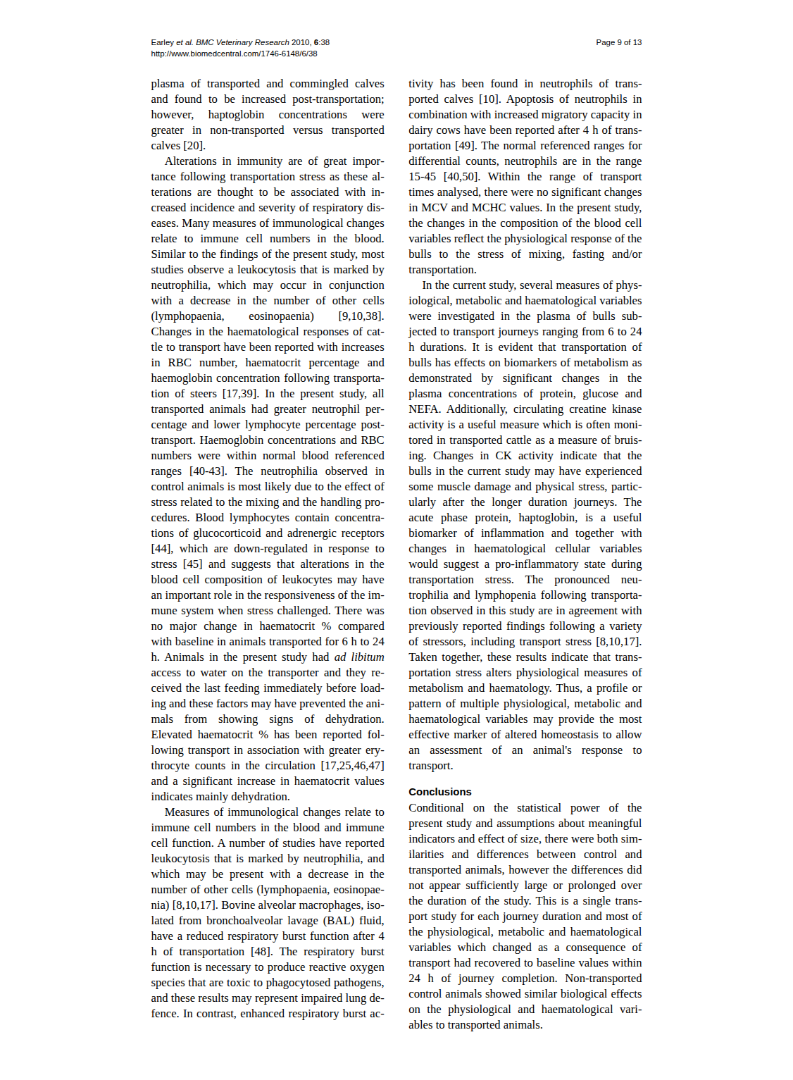Earley et al. BMC Veterinary Research 2010, 6:38 http://www.biomedcentral.com/1746-6148/6/38
Page 9 of 13
plasma of transported and commingled calves and found to be increased post-transportation; however, haptoglobin concentrations were greater in non-transported versus transported calves [20].
Alterations in immunity are of great importance following transportation stress as these alterations are thought to be associated with increased incidence and severity of respiratory diseases. Many measures of immunological changes relate to immune cell numbers in the blood. Similar to the findings of the present study, most studies observe a leukocytosis that is marked by neutrophilia, which may occur in conjunction with a decrease in the number of other cells (lymphopaenia, eosinopaenia) [9,10,38]. Changes in the haematological responses of cattle to transport have been reported with increases in RBC number, haematocrit percentage and haemoglobin concentration following transportation of steers [17,39]. In the present study, all transported animals had greater neutrophil percentage and lower lymphocyte percentage post-transport. Haemoglobin concentrations and RBC numbers were within normal blood referenced ranges [40-43]. The neutrophilia observed in control animals is most likely due to the effect of stress related to the mixing and the handling procedures. Blood lymphocytes contain concentrations of glucocorticoid and adrenergic receptors [44], which are down-regulated in response to stress [45] and suggests that alterations in the blood cell composition of leukocytes may have an important role in the responsiveness of the immune system when stress challenged. There was no major change in haematocrit % compared with baseline in animals transported for 6 h to 24 h. Animals in the present study had ad libitum access to water on the transporter and they received the last feeding immediately before loading and these factors may have prevented the animals from showing signs of dehydration. Elevated haematocrit % has been reported following transport in association with greater erythrocyte counts in the circulation [17,25,46,47] and a significant increase in haematocrit values indicates mainly dehydration.
Measures of immunological changes relate to immune cell numbers in the blood and immune cell function. A number of studies have reported leukocytosis that is marked by neutrophilia, and which may be present with a decrease in the number of other cells (lymphopaenia, eosinopaenia) [8,10,17]. Bovine alveolar macrophages, isolated from bronchoalveolar lavage (BAL) fluid, have a reduced respiratory burst function after 4 h of transportation [48]. The respiratory burst function is necessary to produce reactive oxygen species that are toxic to phagocytosed pathogens, and these results may represent impaired lung defence. In contrast, enhanced respiratory burst activity has been found in neutrophils of transported calves [10]. Apoptosis of neutrophils in combination with increased migratory capacity in dairy cows have been reported after 4 h of transportation [49]. The normal referenced ranges for differential counts, neutrophils are in the range 15-45 [40,50]. Within the range of transport times analysed, there were no significant changes in MCV and MCHC values. In the present study, the changes in the composition of the blood cell variables reflect the physiological response of the bulls to the stress of mixing, fasting and/or transportation.
In the current study, several measures of physiological, metabolic and haematological variables were investigated in the plasma of bulls subjected to transport journeys ranging from 6 to 24 h durations. It is evident that transportation of bulls has effects on biomarkers of metabolism as demonstrated by significant changes in the plasma concentrations of protein, glucose and NEFA. Additionally, circulating creatine kinase activity is a useful measure which is often monitored in transported cattle as a measure of bruising. Changes in CK activity indicate that the bulls in the current study may have experienced some muscle damage and physical stress, particularly after the longer duration journeys. The acute phase protein, haptoglobin, is a useful biomarker of inflammation and together with changes in haematological cellular variables would suggest a pro-inflammatory state during transportation stress. The pronounced neutrophilia and lymphopenia following transportation observed in this study are in agreement with previously reported findings following a variety of stressors, including transport stress [8,10,17]. Taken together, these results indicate that transportation stress alters physiological measures of metabolism and haematology. Thus, a profile or pattern of multiple physiological, metabolic and haematological variables may provide the most effective marker of altered homeostasis to allow an assessment of an animal's response to transport.
Conclusions
Conditional on the statistical power of the present study and assumptions about meaningful indicators and effect of size, there were both similarities and differences between control and transported animals, however the differences did not appear sufficiently large or prolonged over the duration of the study. This is a single transport study for each journey duration and most of the physiological, metabolic and haematological variables which changed as a consequence of transport had recovered to baseline values within 24 h of journey completion. Non-transported control animals showed similar biological effects on the physiological and haematological variables to transported animals.